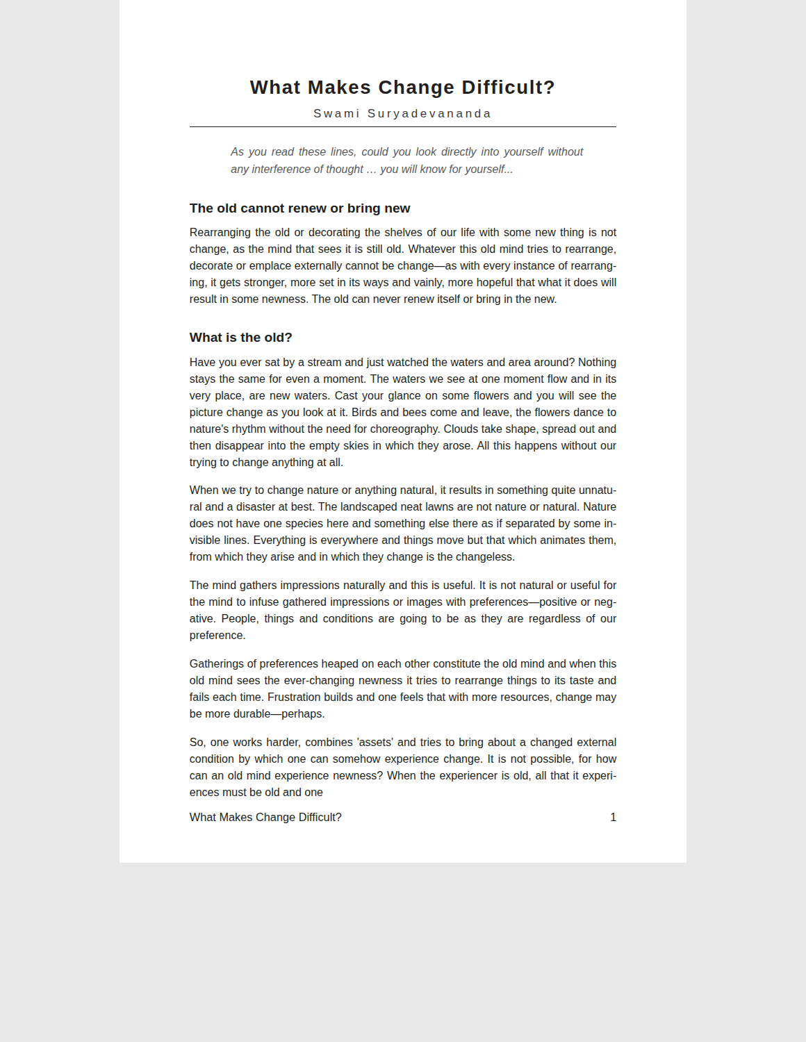What Makes Change Difficult?
Swami Suryadevananda
As you read these lines, could you look directly into yourself without any interference of thought … you will know for yourself...
The old cannot renew or bring new
Rearranging the old or decorating the shelves of our life with some new thing is not change, as the mind that sees it is still old. Whatever this old mind tries to rearrange, decorate or emplace externally cannot be change—as with every instance of rearranging, it gets stronger, more set in its ways and vainly, more hopeful that what it does will result in some newness. The old can never renew itself or bring in the new.
What is the old?
Have you ever sat by a stream and just watched the waters and area around? Nothing stays the same for even a moment. The waters we see at one moment flow and in its very place, are new waters. Cast your glance on some flowers and you will see the picture change as you look at it. Birds and bees come and leave, the flowers dance to nature's rhythm without the need for choreography. Clouds take shape, spread out and then disappear into the empty skies in which they arose. All this happens without our trying to change anything at all.
When we try to change nature or anything natural, it results in something quite unnatural and a disaster at best. The landscaped neat lawns are not nature or natural. Nature does not have one species here and something else there as if separated by some invisible lines. Everything is everywhere and things move but that which animates them, from which they arise and in which they change is the changeless.
The mind gathers impressions naturally and this is useful. It is not natural or useful for the mind to infuse gathered impressions or images with preferences—positive or negative. People, things and conditions are going to be as they are regardless of our preference.
Gatherings of preferences heaped on each other constitute the old mind and when this old mind sees the ever-changing newness it tries to rearrange things to its taste and fails each time. Frustration builds and one feels that with more resources, change may be more durable—perhaps.
So, one works harder, combines 'assets' and tries to bring about a changed external condition by which one can somehow experience change. It is not possible, for how can an old mind experience newness? When the experiencer is old, all that it experiences must be old and one
What Makes Change Difficult? 1